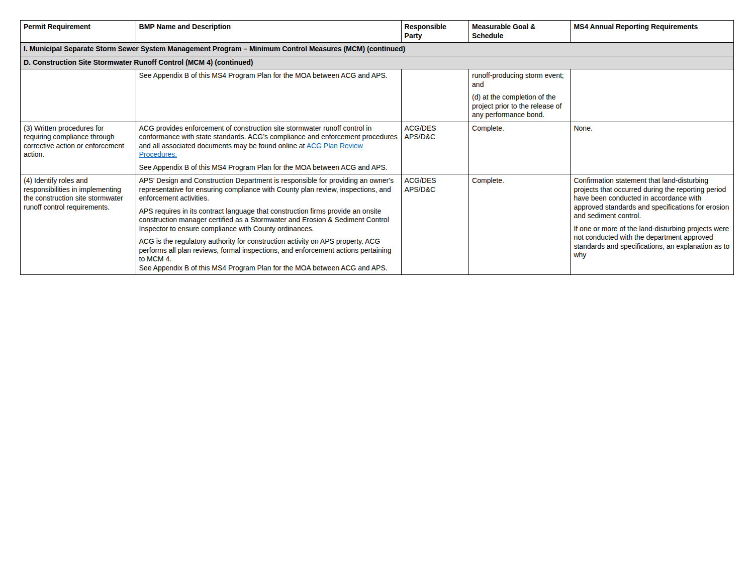| Permit Requirement | BMP Name and Description | Responsible Party | Measurable Goal & Schedule | MS4 Annual Reporting Requirements |
| --- | --- | --- | --- | --- |
| I. Municipal Separate Storm Sewer System Management Program – Minimum Control Measures (MCM) (continued) |
| D. Construction Site Stormwater Runoff Control (MCM 4) (continued) |
| | See Appendix B of this MS4 Program Plan for the MOA between ACG and APS. | | runoff-producing storm event; and (d) at the completion of the project prior to the release of any performance bond. | |
| (3) Written procedures for requiring compliance through corrective action or enforcement action. | ACG provides enforcement of construction site stormwater runoff control in conformance with state standards. ACG’s compliance and enforcement procedures and all associated documents may be found online at ACG Plan Review Procedures. See Appendix B of this MS4 Program Plan for the MOA between ACG and APS. | ACG/DES APS/D&C | Complete. | None. |
| (4) Identify roles and responsibilities in implementing the construction site stormwater runoff control requirements. | APS’ Design and Construction Department is responsible for providing an owner's representative for ensuring compliance with County plan review, inspections, and enforcement activities. APS requires in its contract language that construction firms provide an onsite construction manager certified as a Stormwater and Erosion & Sediment Control Inspector to ensure compliance with County ordinances. ACG is the regulatory authority for construction activity on APS property. ACG performs all plan reviews, formal inspections, and enforcement actions pertaining to MCM 4. See Appendix B of this MS4 Program Plan for the MOA between ACG and APS. | ACG/DES APS/D&C | Complete. | Confirmation statement that land-disturbing projects that occurred during the reporting period have been conducted in accordance with approved standards and specifications for erosion and sediment control. If one or more of the land-disturbing projects were not conducted with the department approved standards and specifications, an explanation as to why |